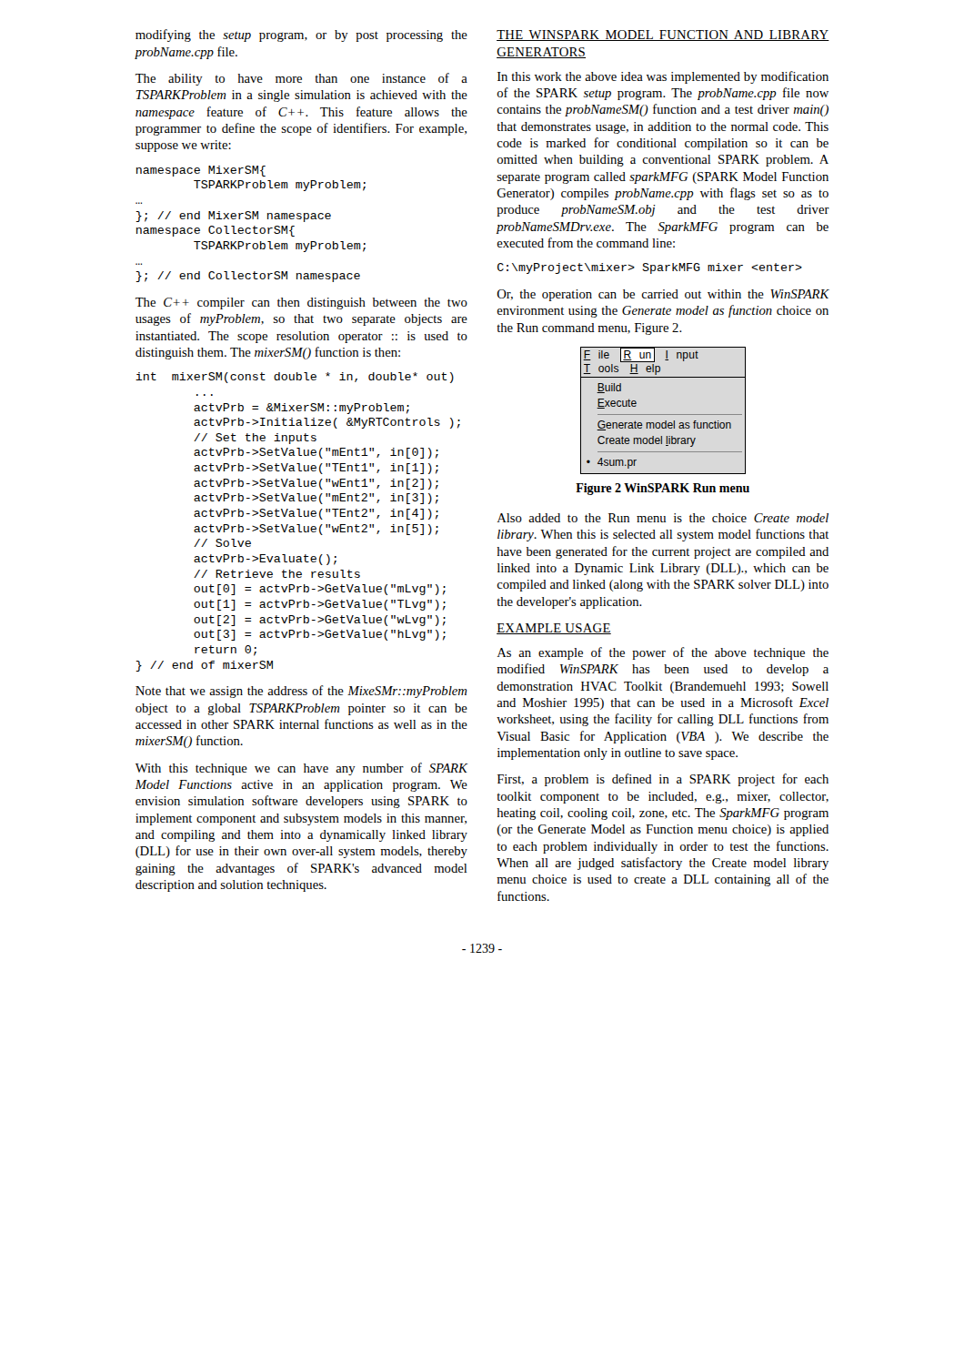modifying the setup program, or by post processing the probName.cpp file.
The ability to have more than one instance of a TSPARKProblem in a single simulation is achieved with the namespace feature of C++. This feature allows the programmer to define the scope of identifiers. For example, suppose we write:
namespace MixerSM{
        TSPARKProblem myProblem;
…
}; // end MixerSM namespace
namespace CollectorSM{
        TSPARKProblem myProblem;
…
}; // end CollectorSM namespace
The C++ compiler can then distinguish between the two usages of myProblem, so that two separate objects are instantiated. The scope resolution operator :: is used to distinguish them. The mixerSM() function is then:
int  mixerSM(const double * in, double* out)
        ...
        actvPrb = &MixerSM::myProblem;
        actvPrb->Initialize( &MyRTControls );
        // Set the inputs
        actvPrb->SetValue("mEnt1", in[0]);
        actvPrb->SetValue("TEnt1", in[1]);
        actvPrb->SetValue("wEnt1", in[2]);
        actvPrb->SetValue("mEnt2", in[3]);
        actvPrb->SetValue("TEnt2", in[4]);
        actvPrb->SetValue("wEnt2", in[5]);
        // Solve
        actvPrb->Evaluate();
        // Retrieve the results
        out[0] = actvPrb->GetValue("mLvg");
        out[1] = actvPrb->GetValue("TLvg");
        out[2] = actvPrb->GetValue("wLvg");
        out[3] = actvPrb->GetValue("hLvg");
        return 0;
} // end of mixerSM
Note that we assign the address of the MixeSMr::myProblem object to a global TSPARKProblem pointer so it can be accessed in other SPARK internal functions as well as in the mixerSM() function.
With this technique we can have any number of SPARK Model Functions active in an application program. We envision simulation software developers using SPARK to implement component and subsystem models in this manner, and compiling and them into a dynamically linked library (DLL) for use in their own over-all system models, thereby gaining the advantages of SPARK's advanced model description and solution techniques.
The WinSPARK Model Function And Library Generators
In this work the above idea was implemented by modification of the SPARK setup program. The probName.cpp file now contains the probNameSM() function and a test driver main() that demonstrates usage, in addition to the normal code. This code is marked for conditional compilation so it can be omitted when building a conventional SPARK problem. A separate program called sparkMFG (SPARK Model Function Generator) compiles probName.cpp with flags set so as to produce probNameSM.obj and the test driver probNameSMDrv.exe. The SparkMFG program can be executed from the command line:
C:\myProject\mixer> SparkMFG mixer <enter>
Or, the operation can be carried out within the WinSPARK environment using the Generate model as function choice on the Run command menu, Figure 2.
File Run Input Tools Help
Build
Execute
Generate model as function
Create model library
4sum.pr
Figure 2 WinSPARK Run menu
Also added to the Run menu is the choice Create model library. When this is selected all system model functions that have been generated for the current project are compiled and linked into a Dynamic Link Library (DLL)., which can be compiled and linked (along with the SPARK solver DLL) into the developer's application.
Example Usage
As an example of the power of the above technique the modified WinSPARK has been used to develop a demonstration HVAC Toolkit (Brandemuehl 1993; Sowell and Moshier 1995) that can be used in a Microsoft Excel worksheet, using the facility for calling DLL functions from Visual Basic for Application (VBA ). We describe the implementation only in outline to save space.
First, a problem is defined in a SPARK project for each toolkit component to be included, e.g., mixer, collector, heating coil, cooling coil, zone, etc. The SparkMFG program (or the Generate Model as Function menu choice) is applied to each problem individually in order to test the functions. When all are judged satisfactory the Create model library menu choice is used to create a DLL containing all of the functions.
- 1239 -